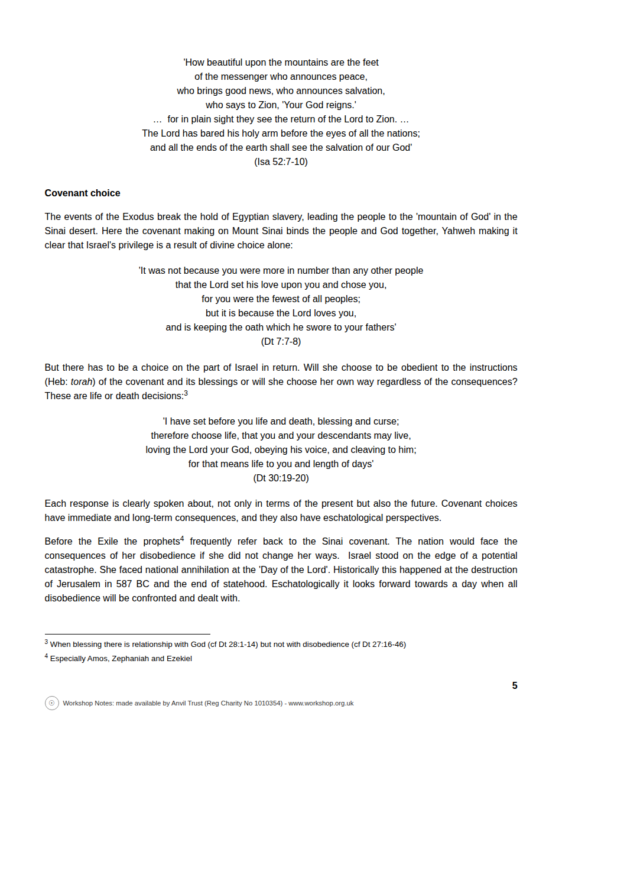'How beautiful upon the mountains are the feet
of the messenger who announces peace,
who brings good news, who announces salvation,
who says to Zion, 'Your God reigns.'
… for in plain sight they see the return of the Lord to Zion. …
The Lord has bared his holy arm before the eyes of all the nations;
and all the ends of the earth shall see the salvation of our God'
(Isa 52:7-10)
Covenant choice
The events of the Exodus break the hold of Egyptian slavery, leading the people to the 'mountain of God' in the Sinai desert. Here the covenant making on Mount Sinai binds the people and God together, Yahweh making it clear that Israel's privilege is a result of divine choice alone:
'It was not because you were more in number than any other people
that the Lord set his love upon you and chose you,
for you were the fewest of all peoples;
but it is because the Lord loves you,
and is keeping the oath which he swore to your fathers'
(Dt 7:7-8)
But there has to be a choice on the part of Israel in return. Will she choose to be obedient to the instructions (Heb: torah) of the covenant and its blessings or will she choose her own way regardless of the consequences? These are life or death decisions:3
'I have set before you life and death, blessing and curse;
therefore choose life, that you and your descendants may live,
loving the Lord your God, obeying his voice, and cleaving to him;
for that means life to you and length of days'
(Dt 30:19-20)
Each response is clearly spoken about, not only in terms of the present but also the future. Covenant choices have immediate and long-term consequences, and they also have eschatological perspectives.
Before the Exile the prophets4 frequently refer back to the Sinai covenant. The nation would face the consequences of her disobedience if she did not change her ways. Israel stood on the edge of a potential catastrophe. She faced national annihilation at the 'Day of the Lord'. Historically this happened at the destruction of Jerusalem in 587 BC and the end of statehood. Eschatologically it looks forward towards a day when all disobedience will be confronted and dealt with.
3 When blessing there is relationship with God (cf Dt 28:1-14) but not with disobedience (cf Dt 27:16-46)
4 Especially Amos, Zephaniah and Ezekiel
5
☉ Workshop Notes: made available by Anvil Trust (Reg Charity No 1010354) - www.workshop.org.uk